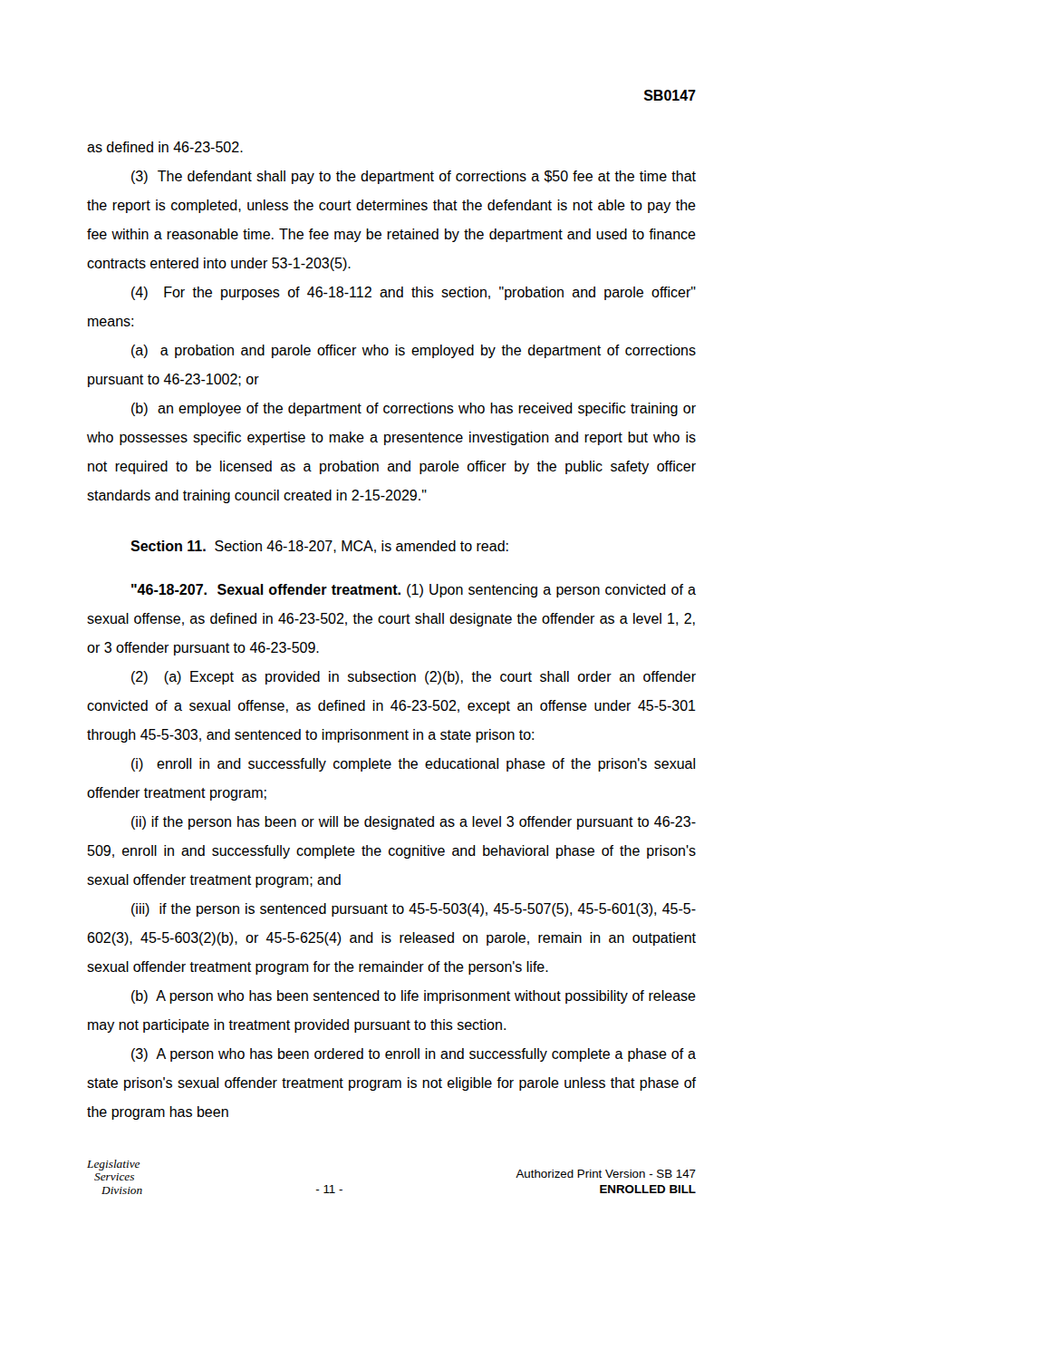SB0147
as defined in 46-23-502.
(3) The defendant shall pay to the department of corrections a $50 fee at the time that the report is completed, unless the court determines that the defendant is not able to pay the fee within a reasonable time. The fee may be retained by the department and used to finance contracts entered into under 53-1-203(5).
(4) For the purposes of 46-18-112 and this section, "probation and parole officer" means:
(a) a probation and parole officer who is employed by the department of corrections pursuant to 46-23-1002; or
(b) an employee of the department of corrections who has received specific training or who possesses specific expertise to make a presentence investigation and report but who is not required to be licensed as a probation and parole officer by the public safety officer standards and training council created in 2-15-2029."
Section 11. Section 46-18-207, MCA, is amended to read:
"46-18-207. Sexual offender treatment. (1) Upon sentencing a person convicted of a sexual offense, as defined in 46-23-502, the court shall designate the offender as a level 1, 2, or 3 offender pursuant to 46-23-509.
(2) (a) Except as provided in subsection (2)(b), the court shall order an offender convicted of a sexual offense, as defined in 46-23-502, except an offense under 45-5-301 through 45-5-303, and sentenced to imprisonment in a state prison to:
(i) enroll in and successfully complete the educational phase of the prison's sexual offender treatment program;
(ii) if the person has been or will be designated as a level 3 offender pursuant to 46-23-509, enroll in and successfully complete the cognitive and behavioral phase of the prison's sexual offender treatment program; and
(iii) if the person is sentenced pursuant to 45-5-503(4), 45-5-507(5), 45-5-601(3), 45-5-602(3), 45-5-603(2)(b), or 45-5-625(4) and is released on parole, remain in an outpatient sexual offender treatment program for the remainder of the person's life.
(b) A person who has been sentenced to life imprisonment without possibility of release may not participate in treatment provided pursuant to this section.
(3) A person who has been ordered to enroll in and successfully complete a phase of a state prison's sexual offender treatment program is not eligible for parole unless that phase of the program has been
Legislative Services Division
- 11 -
Authorized Print Version - SB 147
ENROLLED BILL